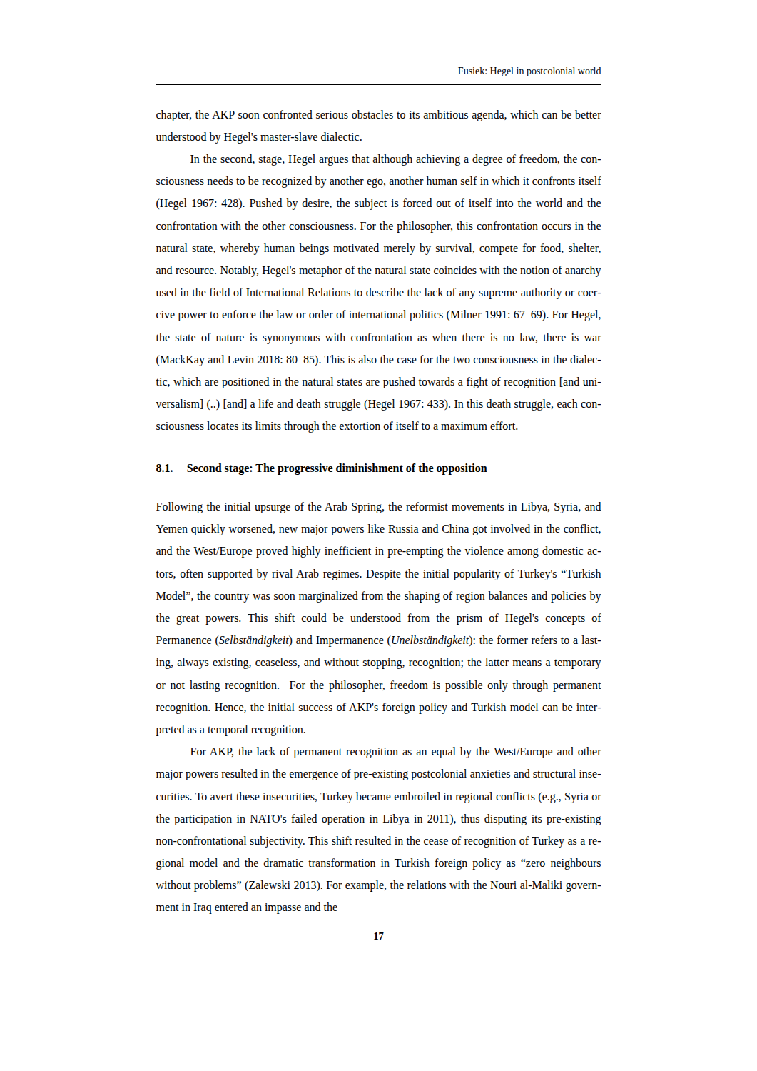Fusiek: Hegel in postcolonial world
chapter, the AKP soon confronted serious obstacles to its ambitious agenda, which can be better understood by Hegel's master-slave dialectic.
In the second, stage, Hegel argues that although achieving a degree of freedom, the consciousness needs to be recognized by another ego, another human self in which it confronts itself (Hegel 1967: 428). Pushed by desire, the subject is forced out of itself into the world and the confrontation with the other consciousness. For the philosopher, this confrontation occurs in the natural state, whereby human beings motivated merely by survival, compete for food, shelter, and resource. Notably, Hegel's metaphor of the natural state coincides with the notion of anarchy used in the field of International Relations to describe the lack of any supreme authority or coercive power to enforce the law or order of international politics (Milner 1991: 67–69). For Hegel, the state of nature is synonymous with confrontation as when there is no law, there is war (MackKay and Levin 2018: 80–85). This is also the case for the two consciousness in the dialectic, which are positioned in the natural states are pushed towards a fight of recognition [and universalism] (..) [and] a life and death struggle (Hegel 1967: 433). In this death struggle, each consciousness locates its limits through the extortion of itself to a maximum effort.
8.1. Second stage: The progressive diminishment of the opposition
Following the initial upsurge of the Arab Spring, the reformist movements in Libya, Syria, and Yemen quickly worsened, new major powers like Russia and China got involved in the conflict, and the West/Europe proved highly inefficient in pre-empting the violence among domestic actors, often supported by rival Arab regimes. Despite the initial popularity of Turkey's “Turkish Model”, the country was soon marginalized from the shaping of region balances and policies by the great powers. This shift could be understood from the prism of Hegel's concepts of Permanence (Selbständigkeit) and Impermanence (Unelbständigkeit): the former refers to a lasting, always existing, ceaseless, and without stopping, recognition; the latter means a temporary or not lasting recognition. For the philosopher, freedom is possible only through permanent recognition. Hence, the initial success of AKP's foreign policy and Turkish model can be interpreted as a temporal recognition.
For AKP, the lack of permanent recognition as an equal by the West/Europe and other major powers resulted in the emergence of pre-existing postcolonial anxieties and structural insecurities. To avert these insecurities, Turkey became embroiled in regional conflicts (e.g., Syria or the participation in NATO's failed operation in Libya in 2011), thus disputing its pre-existing non-confrontational subjectivity. This shift resulted in the cease of recognition of Turkey as a regional model and the dramatic transformation in Turkish foreign policy as “zero neighbours without problems” (Zalewski 2013). For example, the relations with the Nouri al-Maliki government in Iraq entered an impasse and the
17